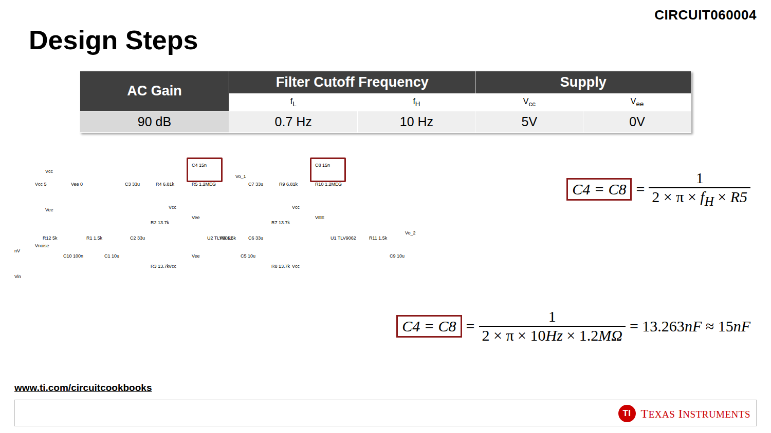CIRCUIT060004
Design Steps
| AC Gain | Filter Cutoff Frequency | Supply |
| --- | --- | --- |
| f L | f H | V cc | V ee |
| 90 dB | 0.7 Hz | 10 Hz | 5V | 0V |
Vcc Vcc 5 Vee 0 Vee nV Vnoise Vin R12 5k C10 100n R1 1.5k C1 10u C2 33u R2 13.7k R3 13.7k Vcc Vcc Vee Vee U2 TLV9062 C3 33u R4 6.81k R5 1.2MEG C4 15n Vo_1 R6 1.5k C6 33u C5 10u R7 13.7k R8 13.7k Vcc Vcc VEE U1 TLV9062 C7 33u R9 6.81k R10 1.2MEG C8 15n R11 1.5k C9 10u Vo_2
C4 = C8 = 1 2 × π × fH × R5
C4 = C8 = 1 2 × π × 10Hz × 1.2MΩ = 13.263nF ≈ 15nF
www.ti.com/circuitcookbooks
TEXAS INSTRUMENTS